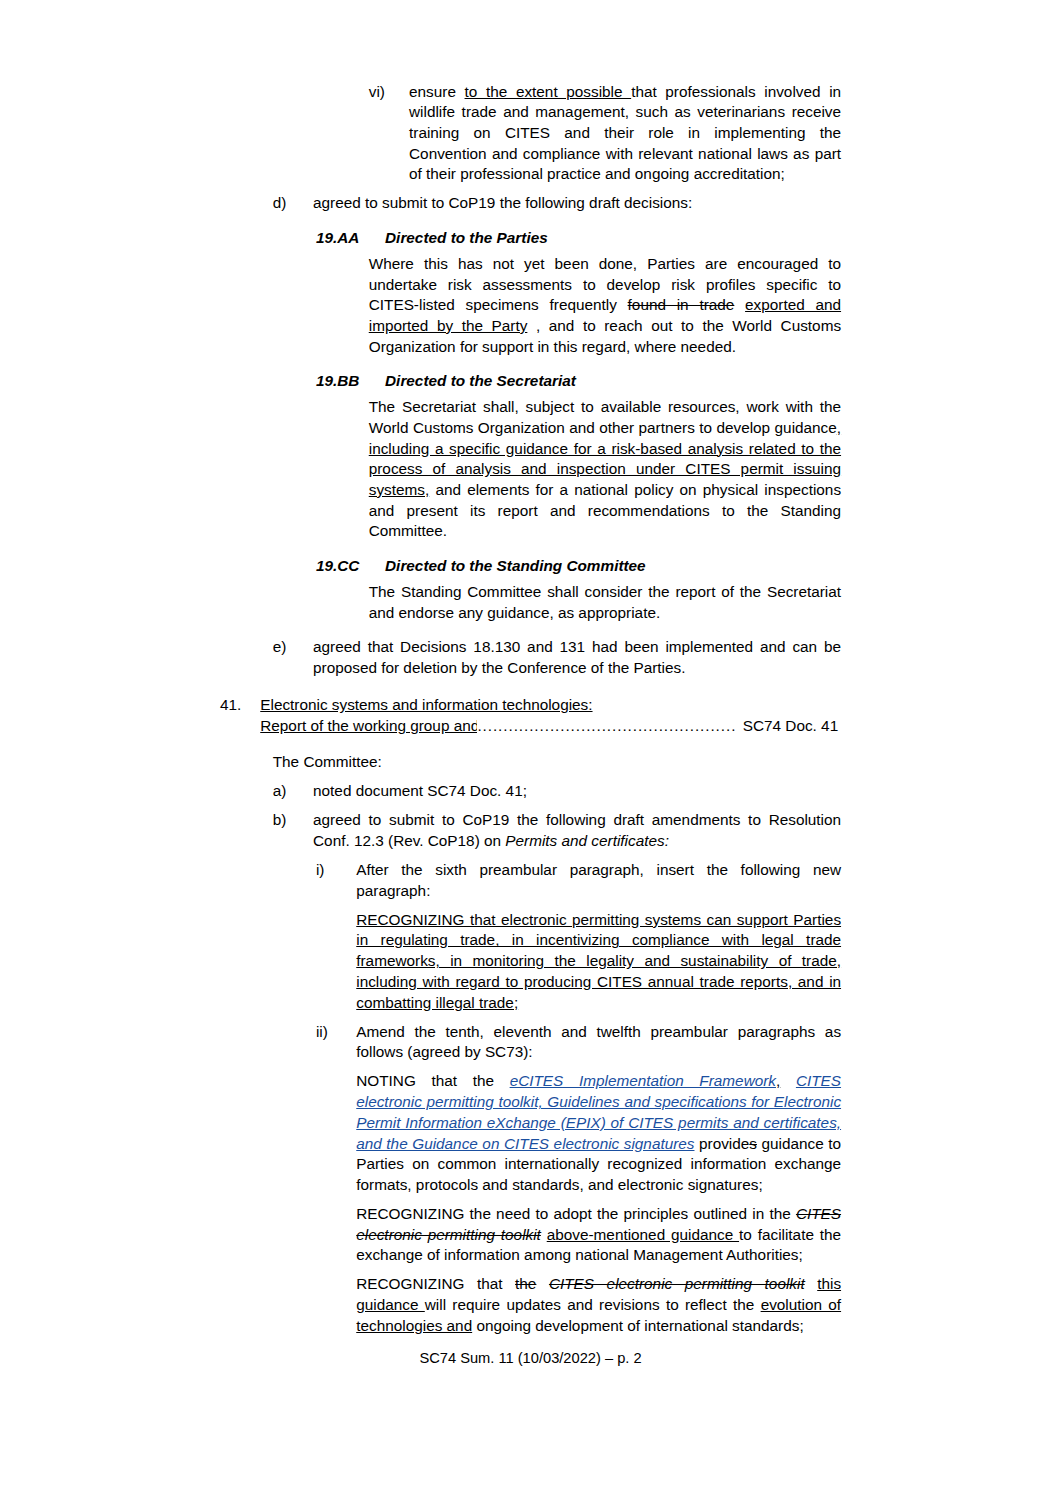vi)
ensure to the extent possible that professionals involved in wildlife trade and management, such as veterinarians receive training on CITES and their role in implementing the Convention and compliance with relevant national laws as part of their professional practice and ongoing accreditation;
d)
agreed to submit to CoP19 the following draft decisions:
19.AADirected to the Parties
Where this has not yet been done, Parties are encouraged to undertake risk assessments to develop risk profiles specific to CITES-listed specimens frequently found in trade exported and imported by the Party , and to reach out to the World Customs Organization for support in this regard, where needed.
19.BBDirected to the Secretariat
The Secretariat shall, subject to available resources, work with the World Customs Organization and other partners to develop guidance, including a specific guidance for a risk-based analysis related to the process of analysis and inspection under CITES permit issuing systems, and elements for a national policy on physical inspections and present its report and recommendations to the Standing Committee.
19.CCDirected to the Standing Committee
The Standing Committee shall consider the report of the Secretariat and endorse any guidance, as appropriate.
e)
agreed that Decisions 18.130 and 131 had been implemented and can be proposed for deletion by the Conference of the Parties.
41. Electronic systems and information technologies:
Report of the working group and the Secretariat .......................................................................... SC74 Doc. 41
The Committee:
a)
noted document SC74 Doc. 41;
b)
agreed to submit to CoP19 the following draft amendments to Resolution Conf. 12.3 (Rev. CoP18) on Permits and certificates:
i)
After the sixth preambular paragraph, insert the following new paragraph:
RECOGNIZING that electronic permitting systems can support Parties in regulating trade, in incentivizing compliance with legal trade frameworks, in monitoring the legality and sustainability of trade, including with regard to producing CITES annual trade reports, and in combatting illegal trade;
ii)
Amend the tenth, eleventh and twelfth preambular paragraphs as follows (agreed by SC73):
NOTING that the eCITES Implementation Framework, CITES electronic permitting toolkit, Guidelines and specifications for Electronic Permit Information eXchange (EPIX) of CITES permits and certificates, and the Guidance on CITES electronic signatures provides guidance to Parties on common internationally recognized information exchange formats, protocols and standards, and electronic signatures;
RECOGNIZING the need to adopt the principles outlined in the CITES electronic permitting toolkit above-mentioned guidance to facilitate the exchange of information among national Management Authorities;
RECOGNIZING that the CITES electronic permitting toolkit this guidance will require updates and revisions to reflect the evolution of technologies and ongoing development of international standards;
SC74 Sum. 11 (10/03/2022) – p. 2